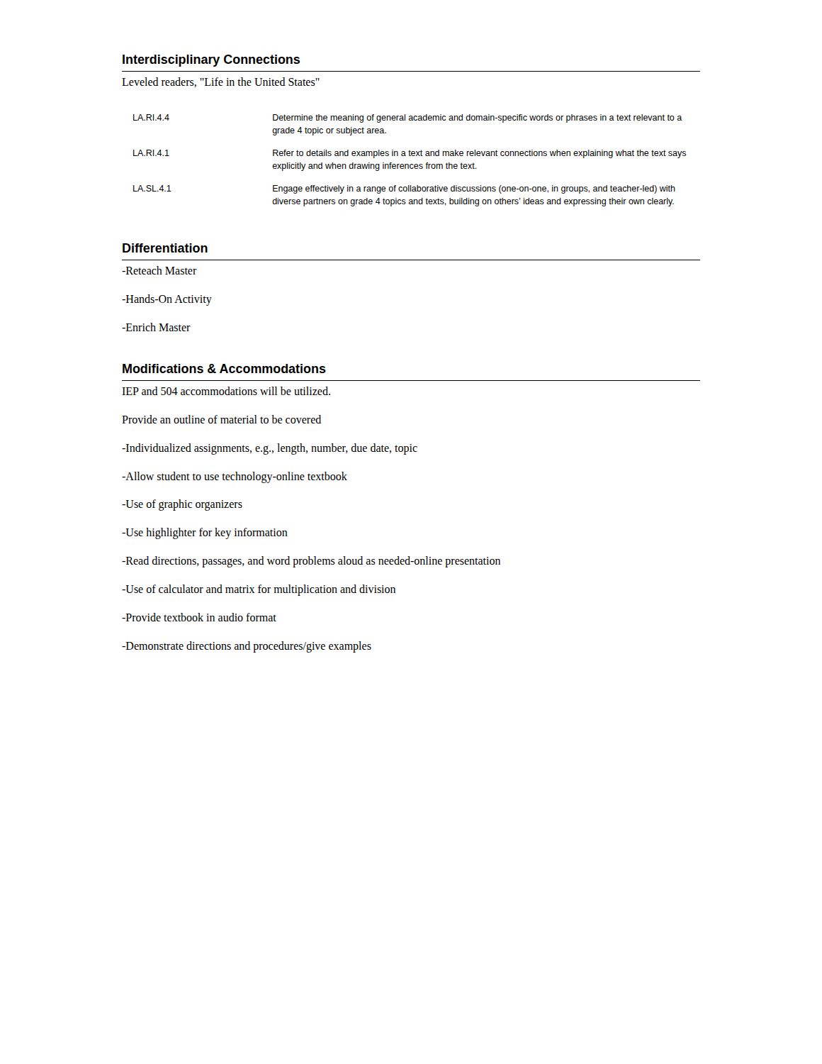Interdisciplinary Connections
Leveled readers, "Life in the United States"
| LA.RI.4.4 | Determine the meaning of general academic and domain-specific words or phrases in a text relevant to a grade 4 topic or subject area. |
| LA.RI.4.1 | Refer to details and examples in a text and make relevant connections when explaining what the text says explicitly and when drawing inferences from the text. |
| LA.SL.4.1 | Engage effectively in a range of collaborative discussions (one-on-one, in groups, and teacher-led) with diverse partners on grade 4 topics and texts, building on others’ ideas and expressing their own clearly. |
Differentiation
-Reteach Master
-Hands-On Activity
-Enrich Master
Modifications & Accommodations
IEP and 504 accommodations will be utilized.
Provide an outline of material to be covered
-Individualized assignments, e.g., length, number, due date, topic
-Allow student to use technology-online textbook
-Use of graphic organizers
-Use highlighter for key information
-Read directions, passages, and word problems aloud as needed-online presentation
-Use of calculator and matrix for multiplication and division
-Provide textbook in audio format
-Demonstrate directions and procedures/give examples